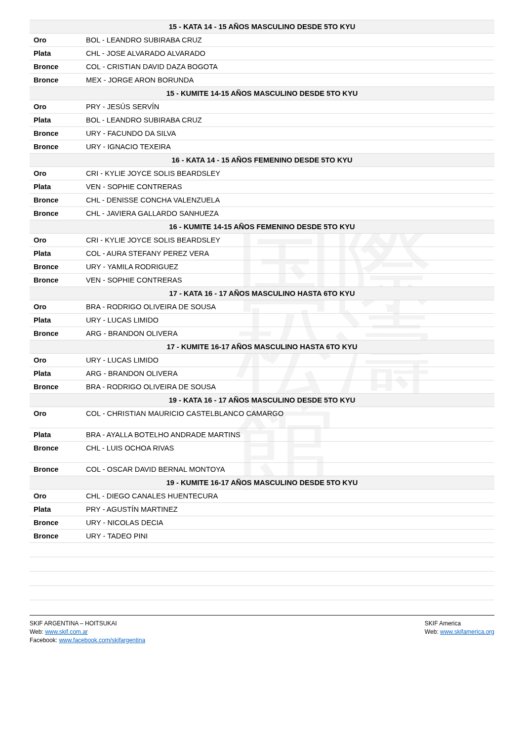国際
松濤館
| 15 - KATA 14 - 15 AÑOS MASCULINO DESDE 5TO KYU |
| Oro | BOL - LEANDRO SUBIRABA CRUZ |
| Plata | CHL - JOSE ALVARADO ALVARADO |
| Bronce | COL - CRISTIAN DAVID DAZA BOGOTA |
| Bronce | MEX - JORGE ARON BORUNDA |
| 15 - KUMITE 14-15 AÑOS MASCULINO DESDE 5TO KYU |
| Oro | PRY - JESÚS SERVÍN |
| Plata | BOL - LEANDRO SUBIRABA CRUZ |
| Bronce | URY - FACUNDO DA SILVA |
| Bronce | URY - IGNACIO TEXEIRA |
| 16 - KATA 14 - 15 AÑOS FEMENINO DESDE 5TO KYU |
| Oro | CRI - KYLIE JOYCE SOLIS BEARDSLEY |
| Plata | VEN - SOPHIE CONTRERAS |
| Bronce | CHL - DENISSE CONCHA VALENZUELA |
| Bronce | CHL - JAVIERA GALLARDO SANHUEZA |
| 16 - KUMITE 14-15 AÑOS FEMENINO DESDE 5TO KYU |
| Oro | CRI - KYLIE JOYCE SOLIS BEARDSLEY |
| Plata | COL - AURA STEFANY PEREZ VERA |
| Bronce | URY - YAMILA RODRIGUEZ |
| Bronce | VEN - SOPHIE CONTRERAS |
| 17 - KATA 16 - 17 AÑOS MASCULINO HASTA 6TO KYU |
| Oro | BRA - RODRIGO OLIVEIRA DE SOUSA |
| Plata | URY - LUCAS LIMIDO |
| Bronce | ARG - BRANDON OLIVERA |
| 17 - KUMITE 16-17 AÑOS MASCULINO HASTA 6TO KYU |
| Oro | URY - LUCAS LIMIDO |
| Plata | ARG - BRANDON OLIVERA |
| Bronce | BRA - RODRIGO OLIVEIRA DE SOUSA |
| 19 - KATA 16 - 17 AÑOS MASCULINO DESDE 5TO KYU |
| Oro | COL - CHRISTIAN MAURICIO CASTELBLANCO CAMARGO |
| Plata | BRA - AYALLA BOTELHO ANDRADE MARTINS |
| Bronce | CHL - LUIS OCHOA RIVAS |
| Bronce | COL - OSCAR DAVID BERNAL MONTOYA |
| 19 - KUMITE 16-17 AÑOS MASCULINO DESDE 5TO KYU |
| Oro | CHL - DIEGO CANALES HUENTECURA |
| Plata | PRY - AGUSTÍN MARTINEZ |
| Bronce | URY - NICOLAS DECIA |
| Bronce | URY - TADEO PINI |
SKIF ARGENTINA – HOITSUKAI
Web: www.skif.com.ar
Facebook: www.facebook.com/skifargentina
SKIF America
Web: www.skifamerica.org